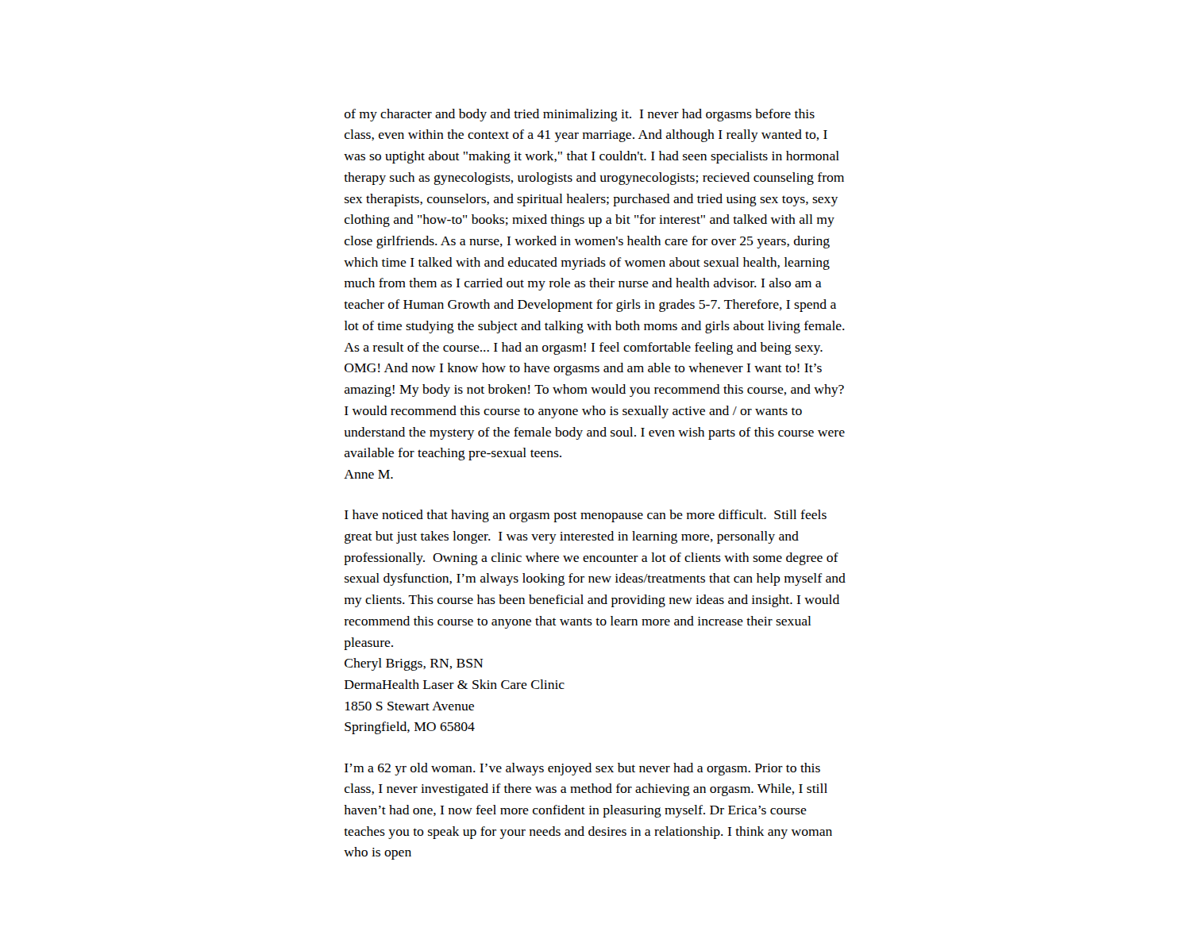of my character and body and tried minimalizing it. I never had orgasms before this class, even within the context of a 41 year marriage. And although I really wanted to, I was so uptight about "making it work," that I couldn't. I had seen specialists in hormonal therapy such as gynecologists, urologists and urogynecologists; recieved counseling from sex therapists, counselors, and spiritual healers; purchased and tried using sex toys, sexy clothing and "how-to" books; mixed things up a bit "for interest" and talked with all my close girlfriends. As a nurse, I worked in women's health care for over 25 years, during which time I talked with and educated myriads of women about sexual health, learning much from them as I carried out my role as their nurse and health advisor. I also am a teacher of Human Growth and Development for girls in grades 5-7. Therefore, I spend a lot of time studying the subject and talking with both moms and girls about living female. As a result of the course... I had an orgasm! I feel comfortable feeling and being sexy. OMG! And now I know how to have orgasms and am able to whenever I want to! It’s amazing! My body is not broken! To whom would you recommend this course, and why? I would recommend this course to anyone who is sexually active and / or wants to understand the mystery of the female body and soul. I even wish parts of this course were available for teaching pre-sexual teens.
Anne M.
I have noticed that having an orgasm post menopause can be more difficult. Still feels great but just takes longer. I was very interested in learning more, personally and professionally. Owning a clinic where we encounter a lot of clients with some degree of sexual dysfunction, I’m always looking for new ideas/treatments that can help myself and my clients. This course has been beneficial and providing new ideas and insight. I would recommend this course to anyone that wants to learn more and increase their sexual pleasure.
Cheryl Briggs, RN, BSN
DermaHealth Laser & Skin Care Clinic
1850 S Stewart Avenue
Springfield, MO 65804
I’m a 62 yr old woman. I’ve always enjoyed sex but never had a orgasm. Prior to this class, I never investigated if there was a method for achieving an orgasm. While, I still haven’t had one, I now feel more confident in pleasuring myself. Dr Erica’s course teaches you to speak up for your needs and desires in a relationship. I think any woman who is open